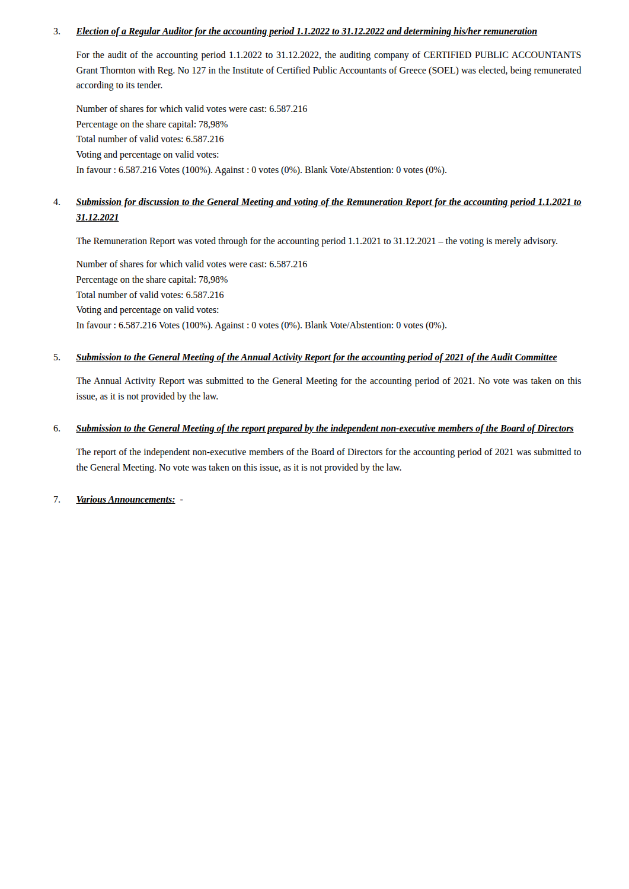Election of a Regular Auditor for the accounting period 1.1.2022 to 31.12.2022 and determining his/her remuneration
For the audit of the accounting period 1.1.2022 to 31.12.2022, the auditing company of CERTIFIED PUBLIC ACCOUNTANTS Grant Thornton with Reg. No 127 in the Institute of Certified Public Accountants of Greece (SOEL) was elected, being remunerated according to its tender.
Number of shares for which valid votes were cast: 6.587.216
Percentage on the share capital: 78,98%
Total number of valid votes: 6.587.216
Voting and percentage on valid votes:
In favour : 6.587.216 Votes (100%). Against : 0 votes (0%). Blank Vote/Abstention: 0 votes (0%).
Submission for discussion to the General Meeting and voting of the Remuneration Report for the accounting period 1.1.2021 to 31.12.2021
The Remuneration Report was voted through for the accounting period 1.1.2021 to 31.12.2021 – the voting is merely advisory.
Number of shares for which valid votes were cast: 6.587.216
Percentage on the share capital: 78,98%
Total number of valid votes: 6.587.216
Voting and percentage on valid votes:
In favour : 6.587.216 Votes (100%). Against : 0 votes (0%). Blank Vote/Abstention: 0 votes (0%).
Submission to the General Meeting of the Annual Activity Report for the accounting period of 2021 of the Audit Committee
The Annual Activity Report was submitted to the General Meeting for the accounting period of 2021. No vote was taken on this issue, as it is not provided by the law.
Submission to the General Meeting of the report prepared by the independent non-executive members of the Board of Directors
The report of the independent non-executive members of the Board of Directors for the accounting period of 2021 was submitted to the General Meeting. No vote was taken on this issue, as it is not provided by the law.
Various Announcements: -